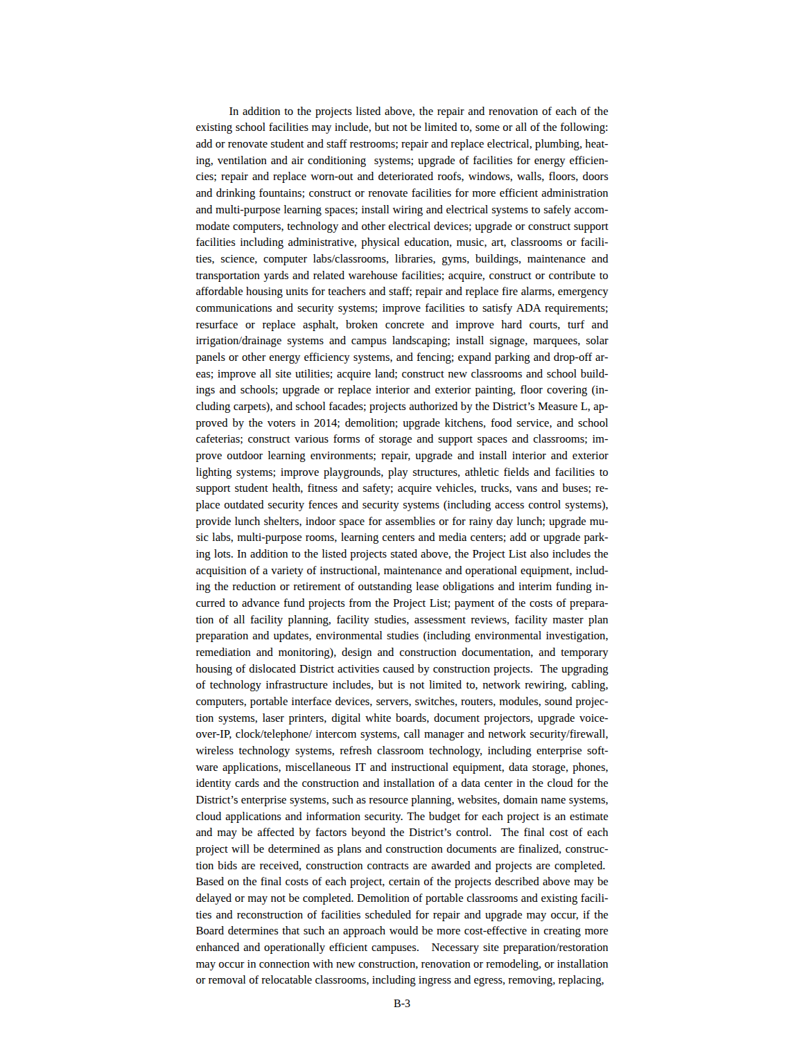In addition to the projects listed above, the repair and renovation of each of the existing school facilities may include, but not be limited to, some or all of the following: add or renovate student and staff restrooms; repair and replace electrical, plumbing, heating, ventilation and air conditioning systems; upgrade of facilities for energy efficiencies; repair and replace worn-out and deteriorated roofs, windows, walls, floors, doors and drinking fountains; construct or renovate facilities for more efficient administration and multi-purpose learning spaces; install wiring and electrical systems to safely accommodate computers, technology and other electrical devices; upgrade or construct support facilities including administrative, physical education, music, art, classrooms or facilities, science, computer labs/classrooms, libraries, gyms, buildings, maintenance and transportation yards and related warehouse facilities; acquire, construct or contribute to affordable housing units for teachers and staff; repair and replace fire alarms, emergency communications and security systems; improve facilities to satisfy ADA requirements; resurface or replace asphalt, broken concrete and improve hard courts, turf and irrigation/drainage systems and campus landscaping; install signage, marquees, solar panels or other energy efficiency systems, and fencing; expand parking and drop-off areas; improve all site utilities; acquire land; construct new classrooms and school buildings and schools; upgrade or replace interior and exterior painting, floor covering (including carpets), and school facades; projects authorized by the District’s Measure L, approved by the voters in 2014; demolition; upgrade kitchens, food service, and school cafeterias; construct various forms of storage and support spaces and classrooms; improve outdoor learning environments; repair, upgrade and install interior and exterior lighting systems; improve playgrounds, play structures, athletic fields and facilities to support student health, fitness and safety; acquire vehicles, trucks, vans and buses; replace outdated security fences and security systems (including access control systems), provide lunch shelters, indoor space for assemblies or for rainy day lunch; upgrade music labs, multi-purpose rooms, learning centers and media centers; add or upgrade parking lots. In addition to the listed projects stated above, the Project List also includes the acquisition of a variety of instructional, maintenance and operational equipment, including the reduction or retirement of outstanding lease obligations and interim funding incurred to advance fund projects from the Project List; payment of the costs of preparation of all facility planning, facility studies, assessment reviews, facility master plan preparation and updates, environmental studies (including environmental investigation, remediation and monitoring), design and construction documentation, and temporary housing of dislocated District activities caused by construction projects. The upgrading of technology infrastructure includes, but is not limited to, network rewiring, cabling, computers, portable interface devices, servers, switches, routers, modules, sound projection systems, laser printers, digital white boards, document projectors, upgrade voice-over-IP, clock/telephone/ intercom systems, call manager and network security/firewall, wireless technology systems, refresh classroom technology, including enterprise software applications, miscellaneous IT and instructional equipment, data storage, phones, identity cards and the construction and installation of a data center in the cloud for the District’s enterprise systems, such as resource planning, websites, domain name systems, cloud applications and information security. The budget for each project is an estimate and may be affected by factors beyond the District’s control. The final cost of each project will be determined as plans and construction documents are finalized, construction bids are received, construction contracts are awarded and projects are completed. Based on the final costs of each project, certain of the projects described above may be delayed or may not be completed. Demolition of portable classrooms and existing facilities and reconstruction of facilities scheduled for repair and upgrade may occur, if the Board determines that such an approach would be more cost-effective in creating more enhanced and operationally efficient campuses. Necessary site preparation/restoration may occur in connection with new construction, renovation or remodeling, or installation or removal of relocatable classrooms, including ingress and egress, removing, replacing,
B-3